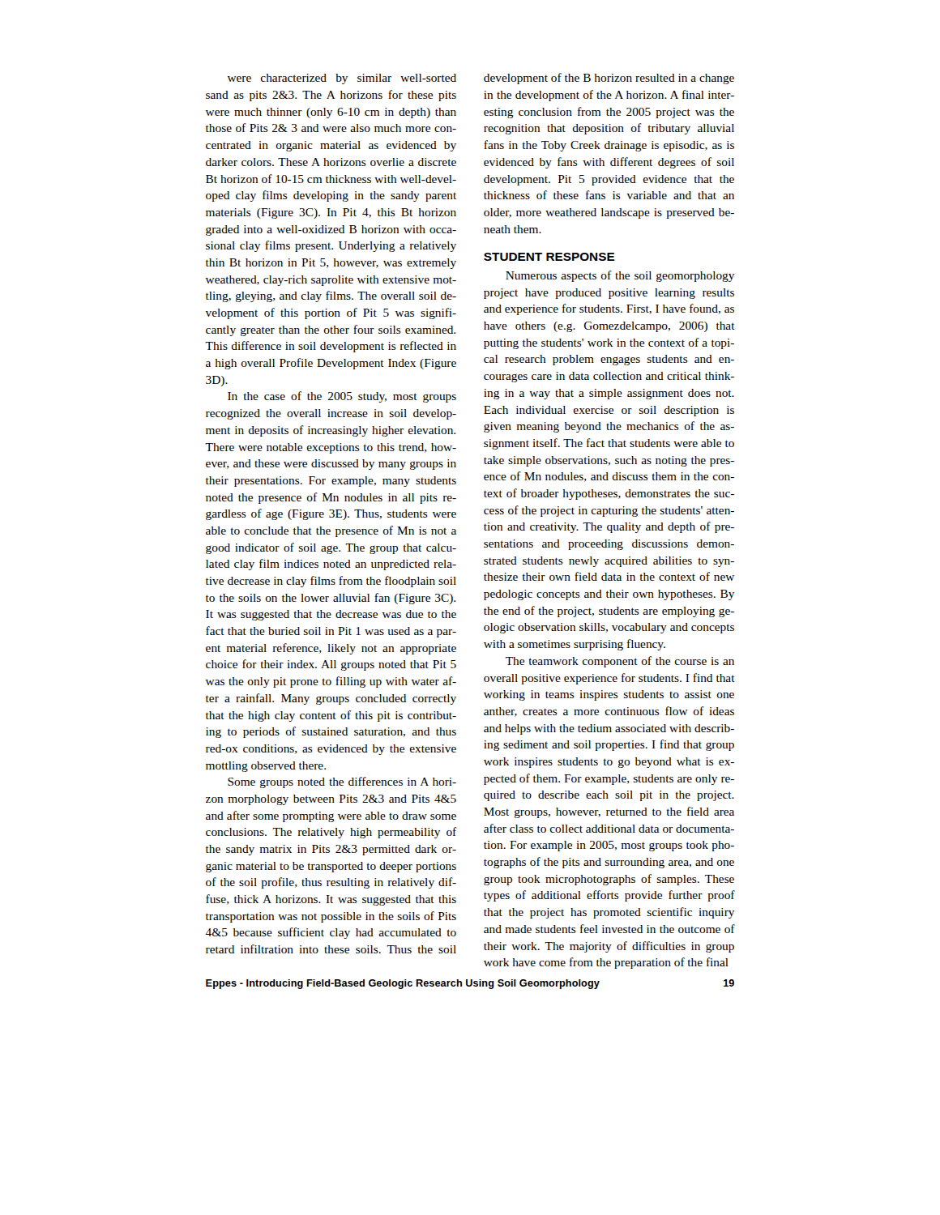were characterized by similar well-sorted sand as pits 2&3. The A horizons for these pits were much thinner (only 6-10 cm in depth) than those of Pits 2& 3 and were also much more concentrated in organic material as evidenced by darker colors. These A horizons overlie a discrete Bt horizon of 10-15 cm thickness with well-developed clay films developing in the sandy parent materials (Figure 3C). In Pit 4, this Bt horizon graded into a well-oxidized B horizon with occasional clay films present. Underlying a relatively thin Bt horizon in Pit 5, however, was extremely weathered, clay-rich saprolite with extensive mottling, gleying, and clay films. The overall soil development of this portion of Pit 5 was significantly greater than the other four soils examined. This difference in soil development is reflected in a high overall Profile Development Index (Figure 3D).
In the case of the 2005 study, most groups recognized the overall increase in soil development in deposits of increasingly higher elevation. There were notable exceptions to this trend, however, and these were discussed by many groups in their presentations. For example, many students noted the presence of Mn nodules in all pits regardless of age (Figure 3E). Thus, students were able to conclude that the presence of Mn is not a good indicator of soil age. The group that calculated clay film indices noted an unpredicted relative decrease in clay films from the floodplain soil to the soils on the lower alluvial fan (Figure 3C). It was suggested that the decrease was due to the fact that the buried soil in Pit 1 was used as a parent material reference, likely not an appropriate choice for their index. All groups noted that Pit 5 was the only pit prone to filling up with water after a rainfall. Many groups concluded correctly that the high clay content of this pit is contributing to periods of sustained saturation, and thus red-ox conditions, as evidenced by the extensive mottling observed there.
Some groups noted the differences in A horizon morphology between Pits 2&3 and Pits 4&5 and after some prompting were able to draw some conclusions. The relatively high permeability of the sandy matrix in Pits 2&3 permitted dark organic material to be transported to deeper portions of the soil profile, thus resulting in relatively diffuse, thick A horizons. It was suggested that this transportation was not possible in the soils of Pits 4&5 because sufficient clay had accumulated to retard infiltration into these soils. Thus the soil development of the B horizon resulted in a change in the development of the A horizon. A final interesting conclusion from the 2005 project was the recognition that deposition of tributary alluvial fans in the Toby Creek drainage is episodic, as is evidenced by fans with different degrees of soil development. Pit 5 provided evidence that the thickness of these fans is variable and that an older, more weathered landscape is preserved beneath them.
STUDENT RESPONSE
Numerous aspects of the soil geomorphology project have produced positive learning results and experience for students. First, I have found, as have others (e.g. Gomezdelcampo, 2006) that putting the students' work in the context of a topical research problem engages students and encourages care in data collection and critical thinking in a way that a simple assignment does not. Each individual exercise or soil description is given meaning beyond the mechanics of the assignment itself. The fact that students were able to take simple observations, such as noting the presence of Mn nodules, and discuss them in the context of broader hypotheses, demonstrates the success of the project in capturing the students' attention and creativity. The quality and depth of presentations and proceeding discussions demonstrated students newly acquired abilities to synthesize their own field data in the context of new pedologic concepts and their own hypotheses. By the end of the project, students are employing geologic observation skills, vocabulary and concepts with a sometimes surprising fluency.
The teamwork component of the course is an overall positive experience for students. I find that working in teams inspires students to assist one anther, creates a more continuous flow of ideas and helps with the tedium associated with describing sediment and soil properties. I find that group work inspires students to go beyond what is expected of them. For example, students are only required to describe each soil pit in the project. Most groups, however, returned to the field area after class to collect additional data or documentation. For example in 2005, most groups took photographs of the pits and surrounding area, and one group took microphotographs of samples. These types of additional efforts provide further proof that the project has promoted scientific inquiry and made students feel invested in the outcome of their work. The majority of difficulties in group work have come from the preparation of the final
Eppes - Introducing Field-Based Geologic Research Using Soil Geomorphology 19